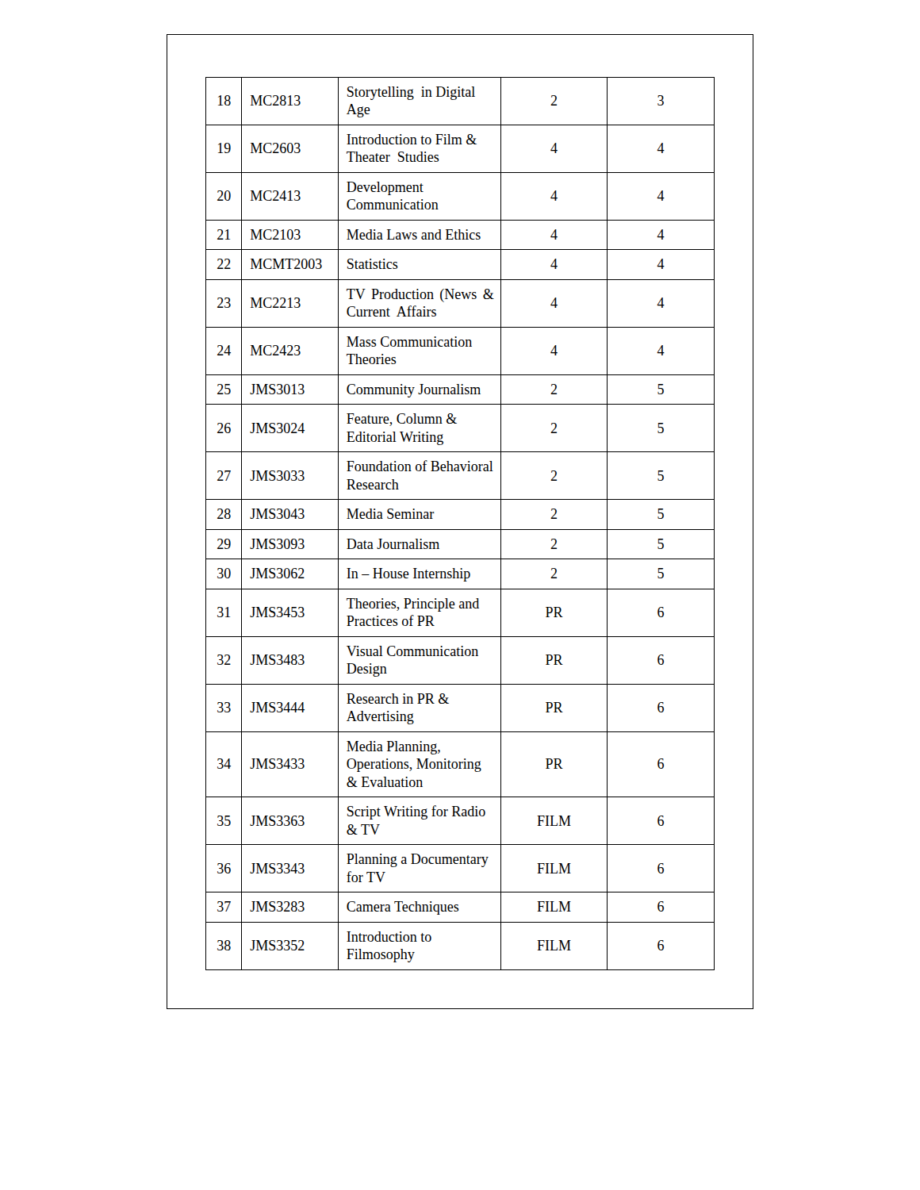| 18 | MC2813 | Storytelling in Digital Age | 2 | 3 |
| 19 | MC2603 | Introduction to Film & Theater Studies | 4 | 4 |
| 20 | MC2413 | Development Communication | 4 | 4 |
| 21 | MC2103 | Media Laws and Ethics | 4 | 4 |
| 22 | MCMT2003 | Statistics | 4 | 4 |
| 23 | MC2213 | TV Production (News & Current Affairs | 4 | 4 |
| 24 | MC2423 | Mass Communication Theories | 4 | 4 |
| 25 | JMS3013 | Community Journalism | 2 | 5 |
| 26 | JMS3024 | Feature, Column & Editorial Writing | 2 | 5 |
| 27 | JMS3033 | Foundation of Behavioral Research | 2 | 5 |
| 28 | JMS3043 | Media Seminar | 2 | 5 |
| 29 | JMS3093 | Data Journalism | 2 | 5 |
| 30 | JMS3062 | In – House Internship | 2 | 5 |
| 31 | JMS3453 | Theories, Principle and Practices of PR | PR | 6 |
| 32 | JMS3483 | Visual Communication Design | PR | 6 |
| 33 | JMS3444 | Research in PR & Advertising | PR | 6 |
| 34 | JMS3433 | Media Planning, Operations, Monitoring & Evaluation | PR | 6 |
| 35 | JMS3363 | Script Writing for Radio & TV | FILM | 6 |
| 36 | JMS3343 | Planning a Documentary for TV | FILM | 6 |
| 37 | JMS3283 | Camera Techniques | FILM | 6 |
| 38 | JMS3352 | Introduction to Filmosophy | FILM | 6 |